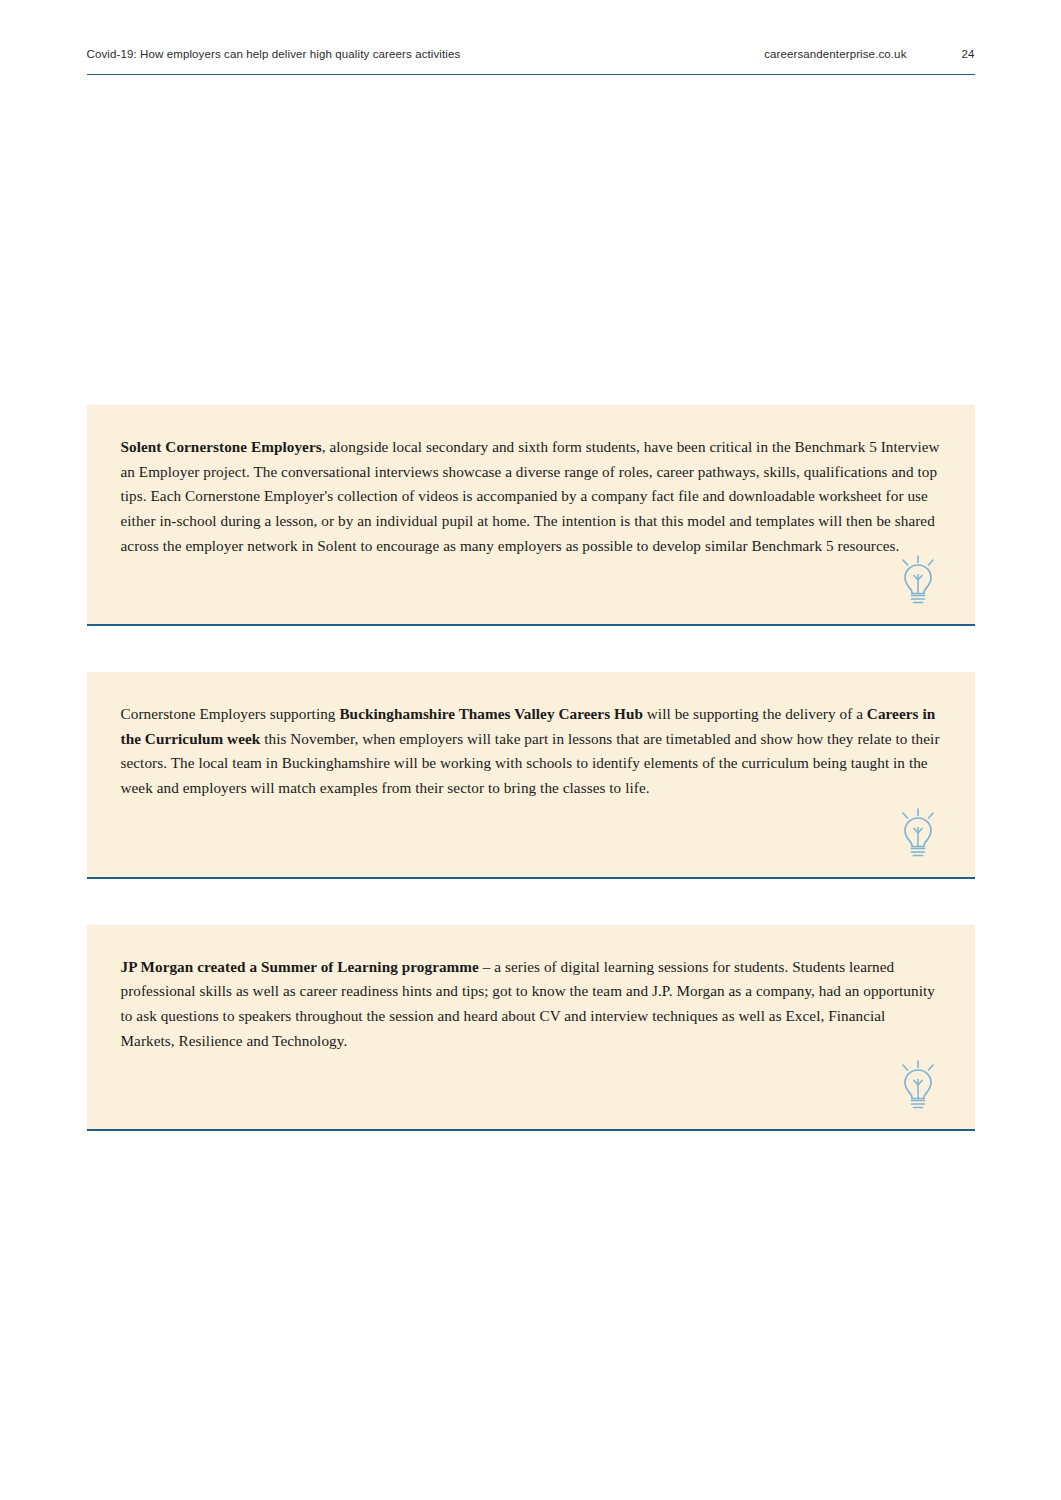Covid-19: How employers can help deliver high quality careers activities
careersandenterprise.co.uk
24
Solent Cornerstone Employers, alongside local secondary and sixth form students, have been critical in the Benchmark 5 Interview an Employer project. The conversational interviews showcase a diverse range of roles, career pathways, skills, qualifications and top tips. Each Cornerstone Employer's collection of videos is accompanied by a company fact file and downloadable worksheet for use either in-school during a lesson, or by an individual pupil at home. The intention is that this model and templates will then be shared across the employer network in Solent to encourage as many employers as possible to develop similar Benchmark 5 resources.
Cornerstone Employers supporting Buckinghamshire Thames Valley Careers Hub will be supporting the delivery of a Careers in the Curriculum week this November, when employers will take part in lessons that are timetabled and show how they relate to their sectors. The local team in Buckinghamshire will be working with schools to identify elements of the curriculum being taught in the week and employers will match examples from their sector to bring the classes to life.
JP Morgan created a Summer of Learning programme – a series of digital learning sessions for students. Students learned professional skills as well as career readiness hints and tips; got to know the team and J.P. Morgan as a company, had an opportunity to ask questions to speakers throughout the session and heard about CV and interview techniques as well as Excel, Financial Markets, Resilience and Technology.